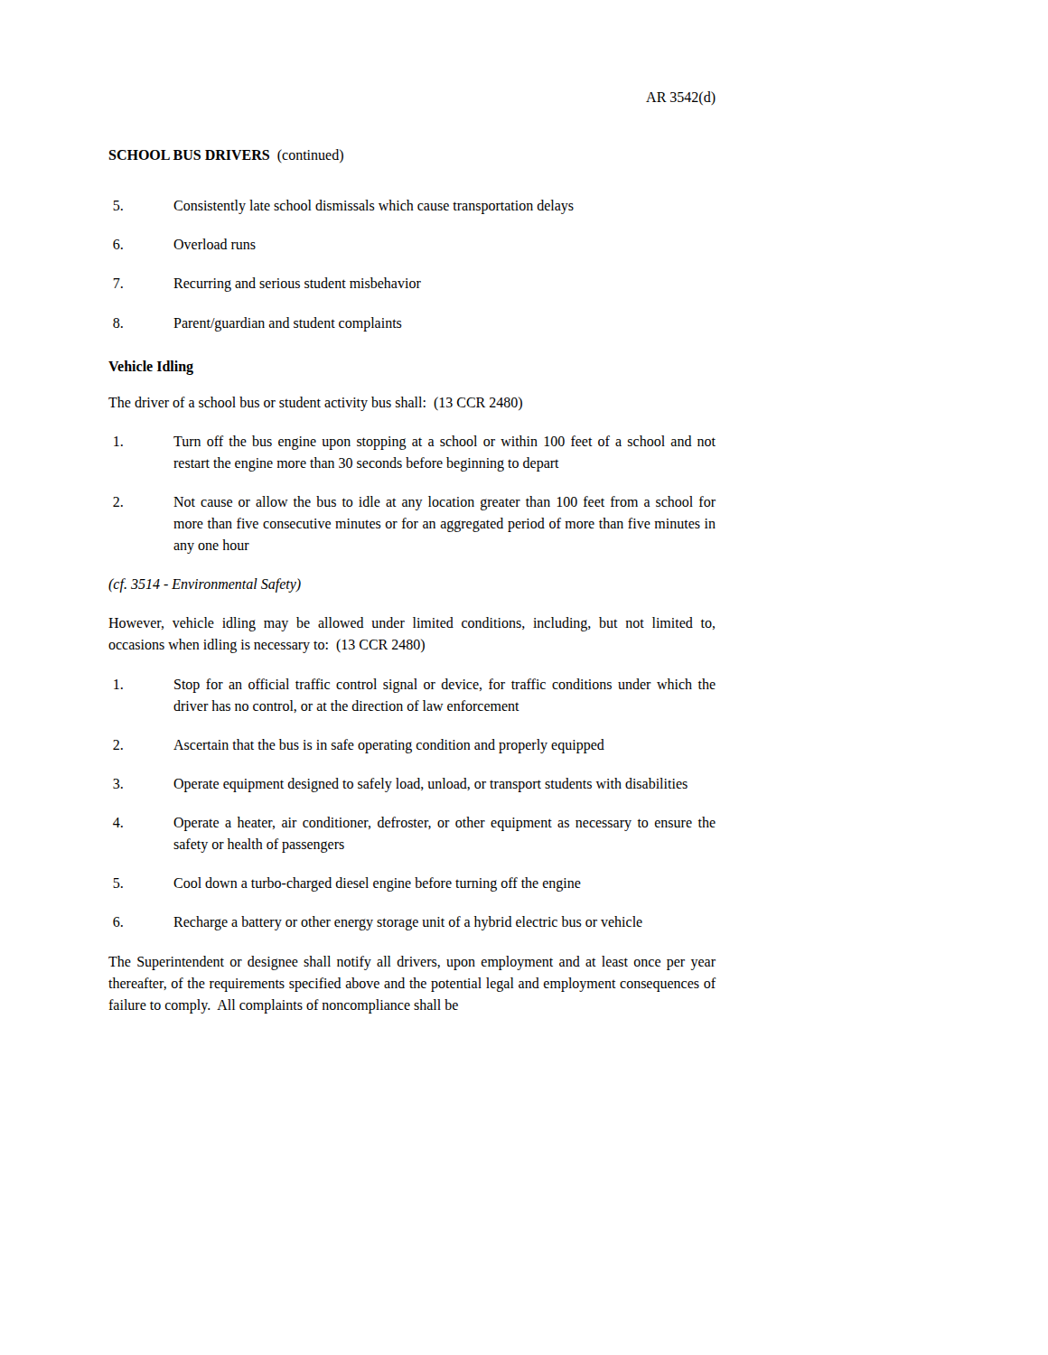AR 3542(d)
SCHOOL BUS DRIVERS (continued)
Consistently late school dismissals which cause transportation delays
Overload runs
Recurring and serious student misbehavior
Parent/guardian and student complaints
Vehicle Idling
The driver of a school bus or student activity bus shall: (13 CCR 2480)
Turn off the bus engine upon stopping at a school or within 100 feet of a school and not restart the engine more than 30 seconds before beginning to depart
Not cause or allow the bus to idle at any location greater than 100 feet from a school for more than five consecutive minutes or for an aggregated period of more than five minutes in any one hour
(cf. 3514 - Environmental Safety)
However, vehicle idling may be allowed under limited conditions, including, but not limited to, occasions when idling is necessary to: (13 CCR 2480)
Stop for an official traffic control signal or device, for traffic conditions under which the driver has no control, or at the direction of law enforcement
Ascertain that the bus is in safe operating condition and properly equipped
Operate equipment designed to safely load, unload, or transport students with disabilities
Operate a heater, air conditioner, defroster, or other equipment as necessary to ensure the safety or health of passengers
Cool down a turbo-charged diesel engine before turning off the engine
Recharge a battery or other energy storage unit of a hybrid electric bus or vehicle
The Superintendent or designee shall notify all drivers, upon employment and at least once per year thereafter, of the requirements specified above and the potential legal and employment consequences of failure to comply. All complaints of noncompliance shall be